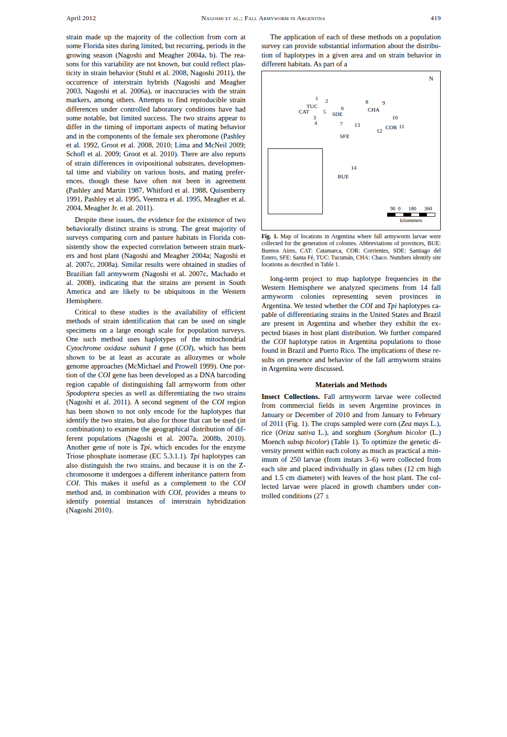April 2012 Nagoshi et al.: Fall Armyworm in Argentina 419
strain made up the majority of the collection from corn at some Florida sites during limited, but recurring, periods in the growing season (Nagoshi and Meagher 2004a, b). The reasons for this variability are not known, but could reflect plasticity in strain behavior (Stuhl et al. 2008, Nagoshi 2011), the occurrence of interstrain hybrids (Nagoshi and Meagher 2003, Nagoshi et al. 2006a), or inaccuracies with the strain markers, among others. Attempts to find reproducible strain differences under controlled laboratory conditions have had some notable, but limited success. The two strains appear to differ in the timing of important aspects of mating behavior and in the components of the female sex pheromone (Pashley et al. 1992, Groot et al. 2008, 2010; Lima and McNeil 2009; Schofl et al. 2009; Groot et al. 2010). There are also reports of strain differences in ovipositional substrates, developmental time and viability on various hosts, and mating preferences, though these have often not been in agreement (Pashley and Martin 1987, Whitford et al. 1988, Quisenberry 1991, Pashley et al. 1995, Veenstra et al. 1995, Meagher et al. 2004, Meagher Jr. et al. 2011).
Despite these issues, the evidence for the existence of two behaviorally distinct strains is strong. The great majority of surveys comparing corn and pasture habitats in Florida consistently show the expected correlation between strain markers and host plant (Nagoshi and Meagher 2004a; Nagoshi et al. 2007c, 2008a). Similar results were obtained in studies of Brazilian fall armyworm (Nagoshi et al. 2007c, Machado et al. 2008), indicating that the strains are present in South America and are likely to be ubiquitous in the Western Hemisphere.
Critical to these studies is the availability of efficient methods of strain identification that can be used on single specimens on a large enough scale for population surveys. One such method uses haplotypes of the mitochondrial Cytochrome oxidase subunit I gene (COI), which has been shown to be at least as accurate as allozymes or whole genome approaches (McMichael and Prowell 1999). One portion of the COI gene has been developed as a DNA barcoding region capable of distinguishing fall armyworm from other Spodoptera species as well as differentiating the two strains (Nagoshi et al. 2011). A second segment of the COI region has been shown to not only encode for the haplotypes that identify the two strains, but also for those that can be used (in combination) to examine the geographical distribution of different populations (Nagoshi et al. 2007a, 2008b, 2010). Another gene of note is Tpi, which encodes for the enzyme Triose phosphate isomerase (EC 5.3.1.1). Tpi haplotypes can also distinguish the two strains, and because it is on the Z-chromosome it undergoes a different inheritance pattern from COI. This makes it useful as a complement to the COI method and, in combination with COI, provides a means to identify potential instances of interstrain hybridization (Nagoshi 2010).
The application of each of these methods on a population survey can provide substantial information about the distribution of haplotypes in a given area and on strain behavior in different habitats. As part of a
N
1
2
TUC
5
6
8
9
CHA
CAT
SDE
3
4
7
10
13
COR
11
12
SFE
14
BUE
90 0 180 360 kilometers
Fig. 1. Map of locations in Argentina where fall armyworm larvae were collected for the generation of colonies. Abbreviations of provinces, BUE: Buenos Aires, CAT: Catamarca, COR: Corrientes, SDE: Santiago del Estero, SFE: Santa Fé, TUC: Tucumán, CHA: Chaco. Numbers identify site locations as described in Table 1.
long-term project to map haplotype frequencies in the Western Hemisphere we analyzed specimens from 14 fall armyworm colonies representing seven provinces in Argentina. We tested whether the COI and Tpi haplotypes capable of differentiating strains in the United States and Brazil are present in Argentina and whether they exhibit the expected biases in host plant distribution. We further compared the COI haplotype ratios in Argentina populations to those found in Brazil and Puerto Rico. The implications of these results on presence and behavior of the fall armyworm strains in Argentina were discussed.
Materials and Methods
Insect Collections. Fall armyworm larvae were collected from commercial fields in seven Argentine provinces in January or December of 2010 and from January to February of 2011 (Fig. 1). The crops sampled were corn (Zea mays L.), rice (Oriza sativa L.), and sorghum (Sorghum bicolor (L.) Moench subsp bicolor) (Table 1). To optimize the genetic diversity present within each colony as much as practical a minimum of 250 larvae (from instars 3–6) were collected from each site and placed individually in glass tubes (12 cm high and 1.5 cm diameter) with leaves of the host plant. The collected larvae were placed in growth chambers under controlled conditions (27 ±